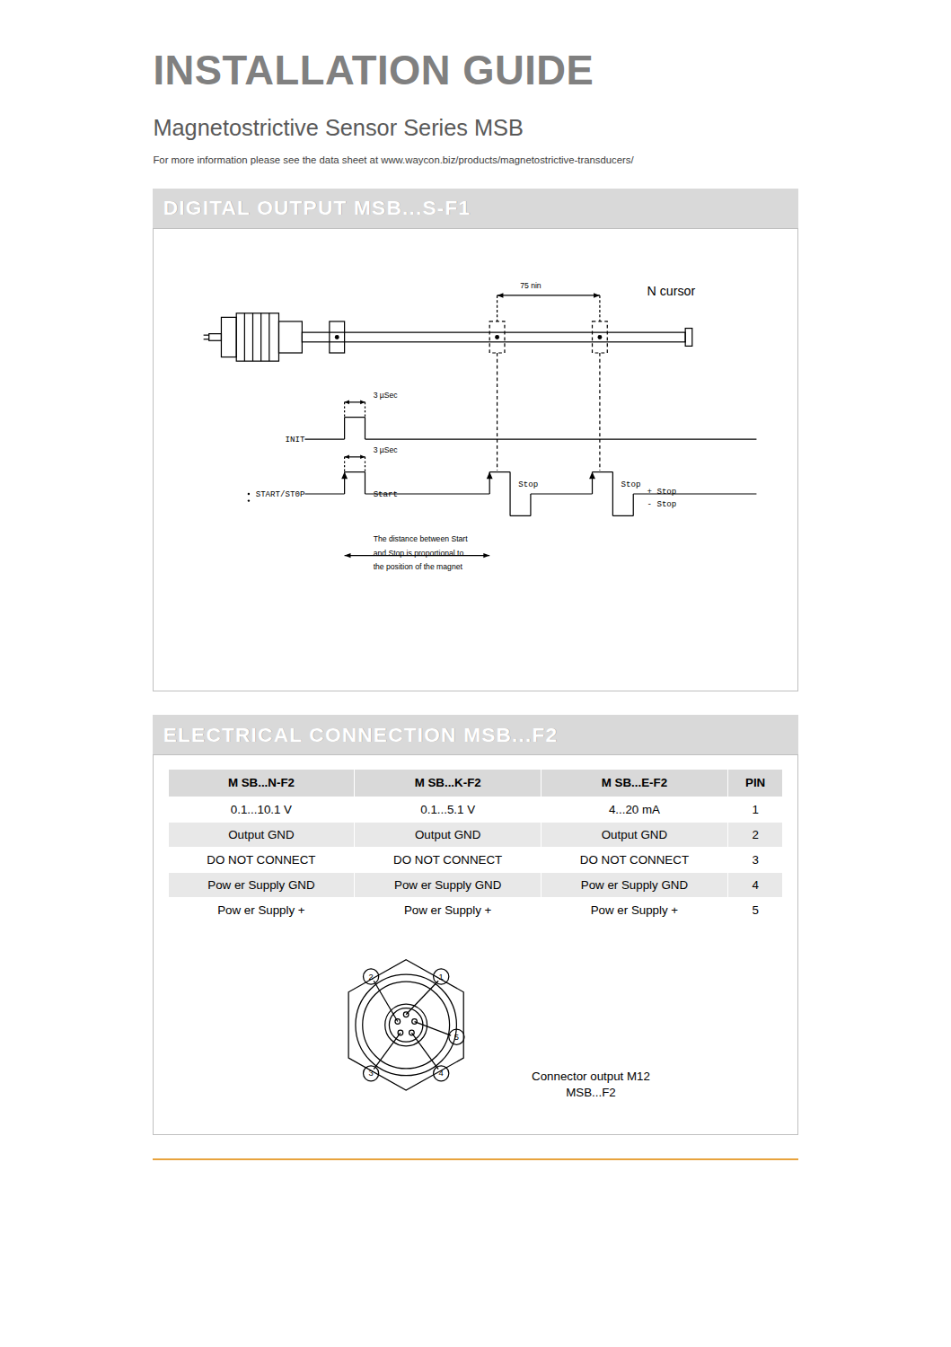INSTALLATION GUIDE
Magnetostrictive Sensor Series MSB
For more information please see the data sheet at www.waycon.biz/products/magnetostrictive-transducers/
DIGITAL OUTPUT MSB...S-F1
75 nin N cursor 3 µSec INIT 3 µSec START/ST0P Start Stop Stop + Stop - Stop The distance between Start and Stop is proportional to the position of the magnet
ELECTRICAL CONNECTION MSB...F2
| M SB...N-F2 | M SB...K-F2 | M SB...E-F2 | PIN |
| --- | --- | --- | --- |
| 0.1...10.1 V | 0.1...5.1 V | 4...20 mA | 1 |
| Output GND | Output GND | Output GND | 2 |
| DO NOT CONNECT | DO NOT CONNECT | DO NOT CONNECT | 3 |
| Pow er Supply GND | Pow er Supply GND | Pow er Supply GND | 4 |
| Pow er Supply + | Pow er Supply + | Pow er Supply + | 5 |
1 2 3 4 5
Connector output M12
MSB...F2